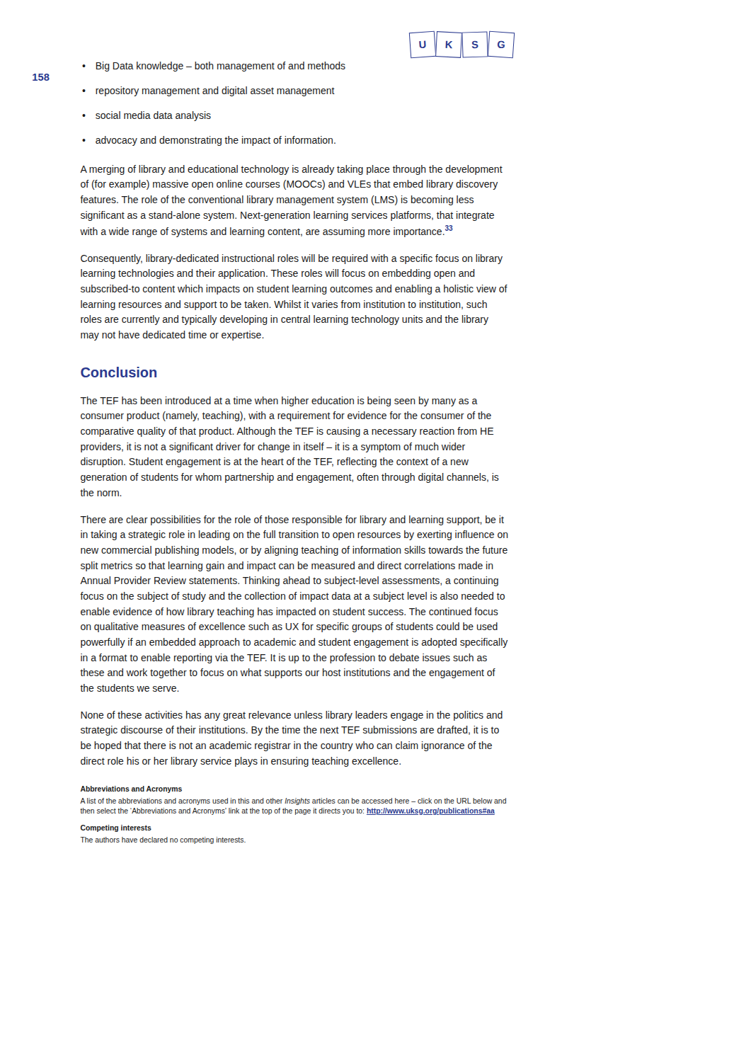UKSG
158
Big Data knowledge – both management of and methods
repository management and digital asset management
social media data analysis
advocacy and demonstrating the impact of information.
A merging of library and educational technology is already taking place through the development of (for example) massive open online courses (MOOCs) and VLEs that embed library discovery features. The role of the conventional library management system (LMS) is becoming less significant as a stand-alone system. Next-generation learning services platforms, that integrate with a wide range of systems and learning content, are assuming more importance.33
Consequently, library-dedicated instructional roles will be required with a specific focus on library learning technologies and their application. These roles will focus on embedding open and subscribed-to content which impacts on student learning outcomes and enabling a holistic view of learning resources and support to be taken. Whilst it varies from institution to institution, such roles are currently and typically developing in central learning technology units and the library may not have dedicated time or expertise.
Conclusion
The TEF has been introduced at a time when higher education is being seen by many as a consumer product (namely, teaching), with a requirement for evidence for the consumer of the comparative quality of that product. Although the TEF is causing a necessary reaction from HE providers, it is not a significant driver for change in itself – it is a symptom of much wider disruption. Student engagement is at the heart of the TEF, reflecting the context of a new generation of students for whom partnership and engagement, often through digital channels, is the norm.
There are clear possibilities for the role of those responsible for library and learning support, be it in taking a strategic role in leading on the full transition to open resources by exerting influence on new commercial publishing models, or by aligning teaching of information skills towards the future split metrics so that learning gain and impact can be measured and direct correlations made in Annual Provider Review statements. Thinking ahead to subject-level assessments, a continuing focus on the subject of study and the collection of impact data at a subject level is also needed to enable evidence of how library teaching has impacted on student success. The continued focus on qualitative measures of excellence such as UX for specific groups of students could be used powerfully if an embedded approach to academic and student engagement is adopted specifically in a format to enable reporting via the TEF. It is up to the profession to debate issues such as these and work together to focus on what supports our host institutions and the engagement of the students we serve.
None of these activities has any great relevance unless library leaders engage in the politics and strategic discourse of their institutions. By the time the next TEF submissions are drafted, it is to be hoped that there is not an academic registrar in the country who can claim ignorance of the direct role his or her library service plays in ensuring teaching excellence.
Abbreviations and Acronyms
A list of the abbreviations and acronyms used in this and other Insights articles can be accessed here – click on the URL below and then select the ‘Abbreviations and Acronyms’ link at the top of the page it directs you to: http://www.uksg.org/publications#aa
Competing interests
The authors have declared no competing interests.